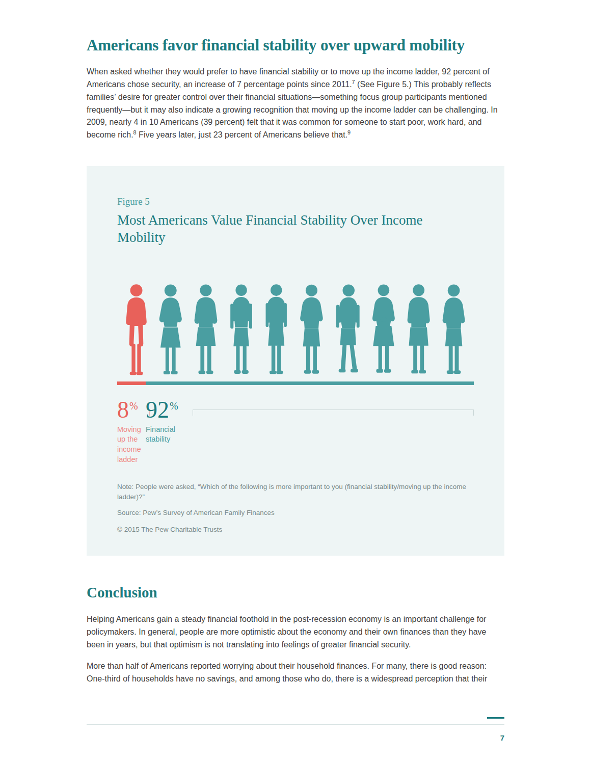Americans favor financial stability over upward mobility
When asked whether they would prefer to have financial stability or to move up the income ladder, 92 percent of Americans chose security, an increase of 7 percentage points since 2011.7 (See Figure 5.) This probably reflects families’ desire for greater control over their financial situations—something focus group participants mentioned frequently—but it may also indicate a growing recognition that moving up the income ladder can be challenging. In 2009, nearly 4 in 10 Americans (39 percent) felt that it was common for someone to start poor, work hard, and become rich.8 Five years later, just 23 percent of Americans believe that.9
Figure 5
Most Americans Value Financial Stability Over Income Mobility
8%
Moving up the
income ladder
92%
Financial
stability
Note: People were asked, “Which of the following is more important to you (financial stability/moving up the income ladder)?”
Source: Pew’s Survey of American Family Finances
© 2015 The Pew Charitable Trusts
Conclusion
Helping Americans gain a steady financial foothold in the post-recession economy is an important challenge for policymakers. In general, people are more optimistic about the economy and their own finances than they have been in years, but that optimism is not translating into feelings of greater financial security.
More than half of Americans reported worrying about their household finances. For many, there is good reason: One-third of households have no savings, and among those who do, there is a widespread perception that their
7